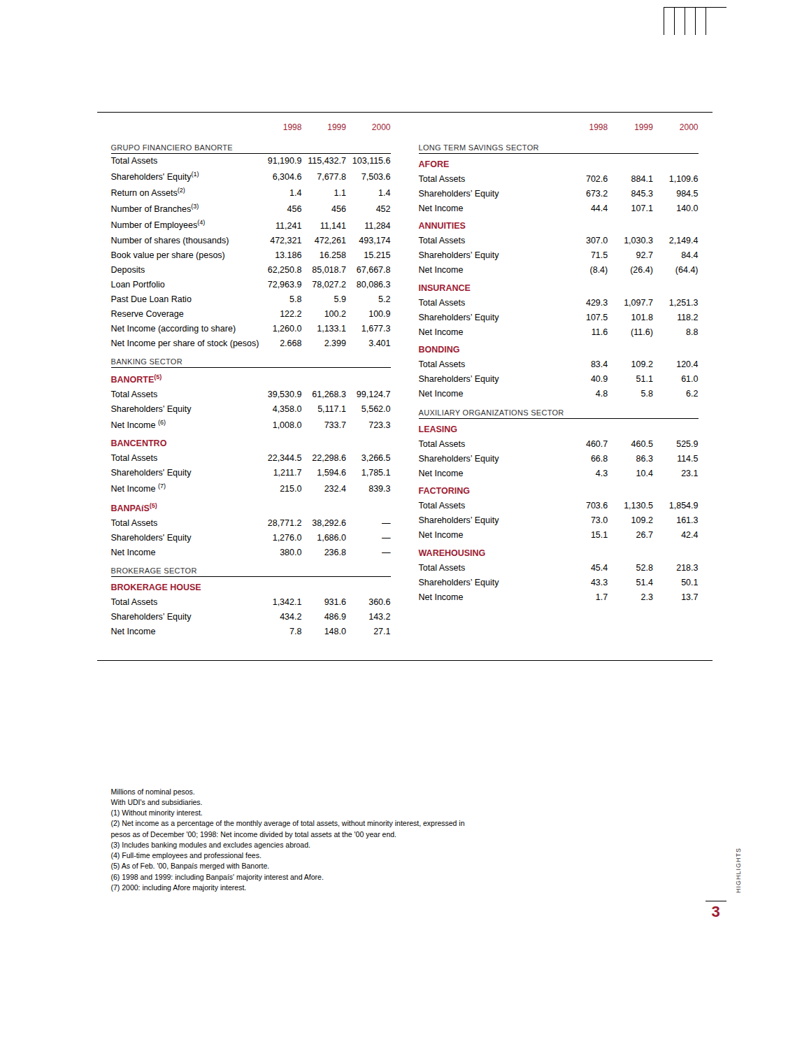| | 1998 | 1999 | 2000 |
| GRUPO FINANCIERO BANORTE | | | |
| Total Assets | 91,190.9 | 115,432.7 | 103,115.6 |
| Shareholders' Equity (1) | 6,304.6 | 7,677.8 | 7,503.6 |
| Return on Assets (2) | 1.4 | 1.1 | 1.4 |
| Number of Branches (3) | 456 | 456 | 452 |
| Number of Employees (4) | 11,241 | 11,141 | 11,284 |
| Number of shares (thousands) | 472,321 | 472,261 | 493,174 |
| Book value per share (pesos) | 13.186 | 16.258 | 15.215 |
| Deposits | 62,250.8 | 85,018.7 | 67,667.8 |
| Loan Portfolio | 72,963.9 | 78,027.2 | 80,086.3 |
| Past Due Loan Ratio | 5.8 | 5.9 | 5.2 |
| Reserve Coverage | 122.2 | 100.2 | 100.9 |
| Net Income (according to share) | 1,260.0 | 1,133.1 | 1,677.3 |
| Net Income per share of stock (pesos) | 2.668 | 2.399 | 3.401 |
| BANKING SECTOR | | | |
| BANORTE (5) | | | |
| Total Assets | 39,530.9 | 61,268.3 | 99,124.7 |
| Shareholders’ Equity | 4,358.0 | 5,117.1 | 5,562.0 |
| Net Income (6) | 1,008.0 | 733.7 | 723.3 |
| BANCENTRO | | | |
| Total Assets | 22,344.5 | 22,298.6 | 3,266.5 |
| Shareholders' Equity | 1,211.7 | 1,594.6 | 1,785.1 |
| Net Income (7) | 215.0 | 232.4 | 839.3 |
| BANPAíS (5) | | | |
| Total Assets | 28,771.2 | 38,292.6 | — |
| Shareholders' Equity | 1,276.0 | 1,686.0 | — |
| Net Income | 380.0 | 236.8 | — |
| BROKERAGE SECTOR | | | |
| BROKERAGE HOUSE | | | |
| Total Assets | 1,342.1 | 931.6 | 360.6 |
| Shareholders’ Equity | 434.2 | 486.9 | 143.2 |
| Net Income | 7.8 | 148.0 | 27.1 |
| | 1998 | 1999 | 2000 |
| LONG TERM SAVINGS SECTOR | | | |
| AFORE | | | |
| Total Assets | 702.6 | 884.1 | 1,109.6 |
| Shareholders’ Equity | 673.2 | 845.3 | 984.5 |
| Net Income | 44.4 | 107.1 | 140.0 |
| ANNUITIES | | | |
| Total Assets | 307.0 | 1,030.3 | 2,149.4 |
| Shareholders’ Equity | 71.5 | 92.7 | 84.4 |
| Net Income | (8.4) | (26.4) | (64.4) |
| INSURANCE | | | |
| Total Assets | 429.3 | 1,097.7 | 1,251.3 |
| Shareholders’ Equity | 107.5 | 101.8 | 118.2 |
| Net Income | 11.6 | (11.6) | 8.8 |
| BONDING | | | |
| Total Assets | 83.4 | 109.2 | 120.4 |
| Shareholders’ Equity | 40.9 | 51.1 | 61.0 |
| Net Income | 4.8 | 5.8 | 6.2 |
| AUXILIARY ORGANIZATIONS SECTOR | | | |
| LEASING | | | |
| Total Assets | 460.7 | 460.5 | 525.9 |
| Shareholders’ Equity | 66.8 | 86.3 | 114.5 |
| Net Income | 4.3 | 10.4 | 23.1 |
| FACTORING | | | |
| Total Assets | 703.6 | 1,130.5 | 1,854.9 |
| Shareholders’ Equity | 73.0 | 109.2 | 161.3 |
| Net Income | 15.1 | 26.7 | 42.4 |
| WAREHOUSING | | | |
| Total Assets | 45.4 | 52.8 | 218.3 |
| Shareholders’ Equity | 43.3 | 51.4 | 50.1 |
| Net Income | 1.7 | 2.3 | 13.7 |
Millions of nominal pesos.
With UDI's and subsidiaries.
(1) Without minority interest.
(2) Net income as a percentage of the monthly average of total assets, without minority interest, expressed in
pesos as of December '00; 1998: Net income divided by total assets at the '00 year end.
(3) Includes banking modules and excludes agencies abroad.
(4) Full-time employees and professional fees.
(5) As of Feb. '00, Banpaís merged with Banorte.
(6) 1998 and 1999: including Banpaís' majority interest and Afore.
(7) 2000: including Afore majority interest.
HIGHLIGHTS
3